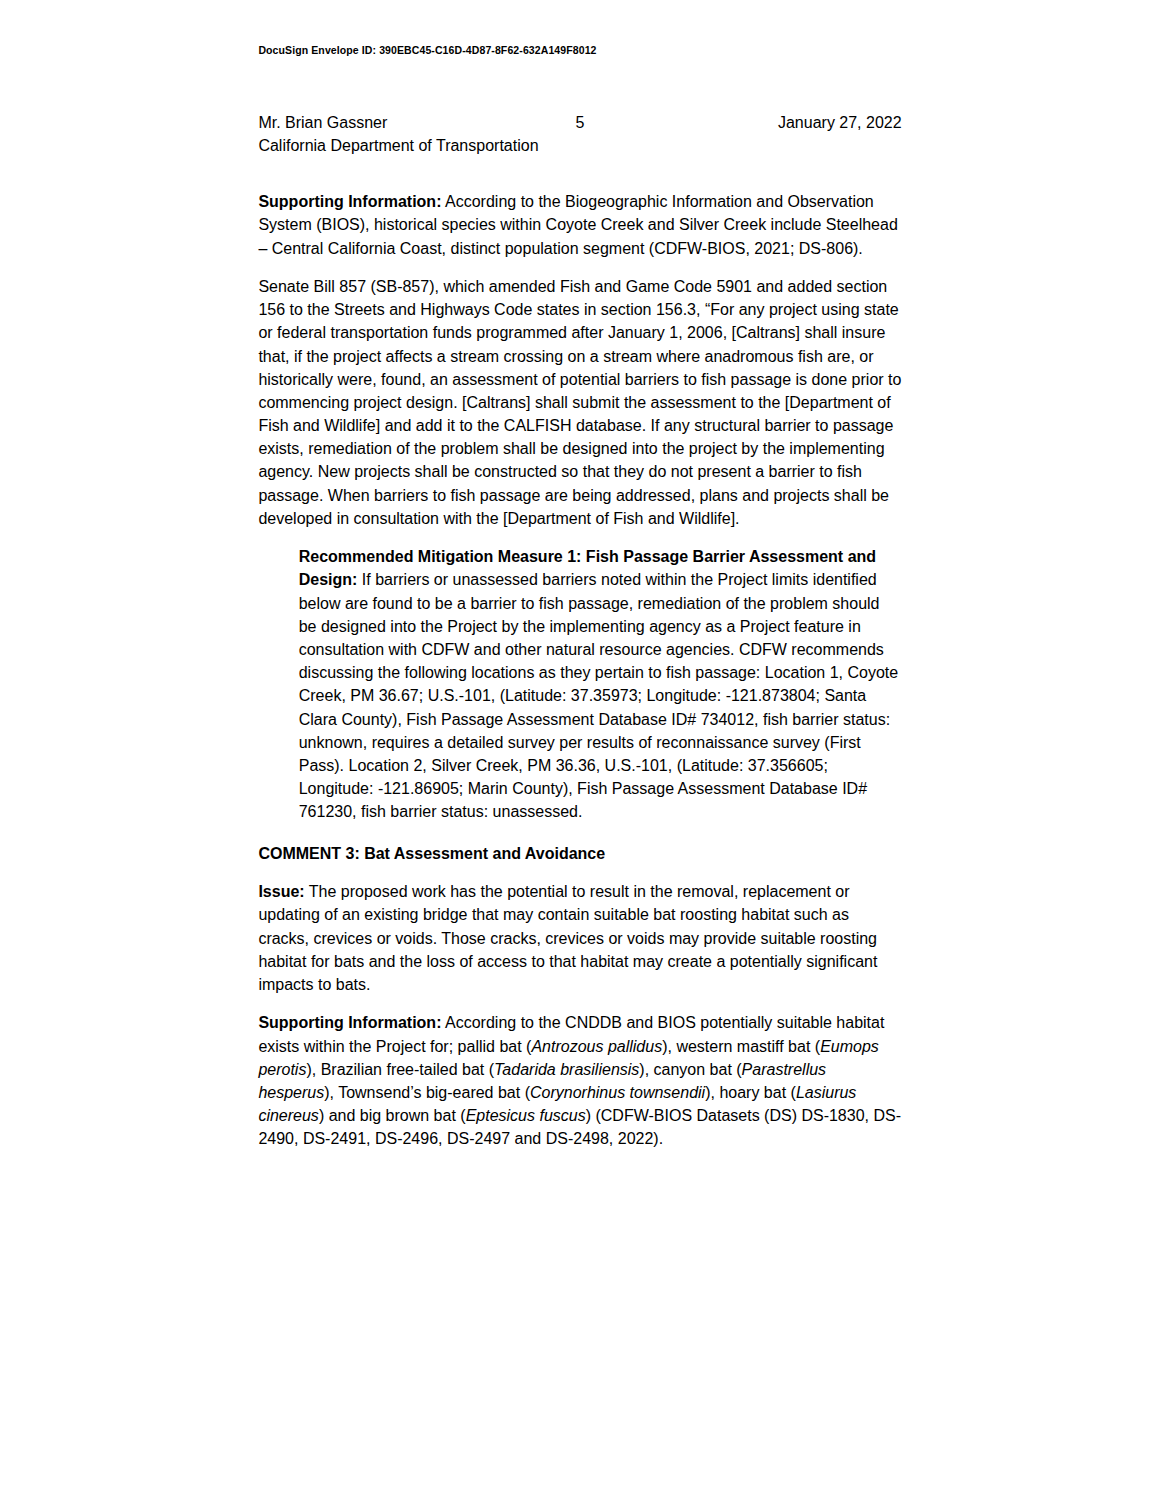DocuSign Envelope ID: 390EBC45-C16D-4D87-8F62-632A149F8012
Mr. Brian Gassner
California Department of Transportation
5
January 27, 2022
Supporting Information: According to the Biogeographic Information and Observation System (BIOS), historical species within Coyote Creek and Silver Creek include Steelhead – Central California Coast, distinct population segment (CDFW-BIOS, 2021; DS-806).
Senate Bill 857 (SB-857), which amended Fish and Game Code 5901 and added section 156 to the Streets and Highways Code states in section 156.3, “For any project using state or federal transportation funds programmed after January 1, 2006, [Caltrans] shall insure that, if the project affects a stream crossing on a stream where anadromous fish are, or historically were, found, an assessment of potential barriers to fish passage is done prior to commencing project design. [Caltrans] shall submit the assessment to the [Department of Fish and Wildlife] and add it to the CALFISH database. If any structural barrier to passage exists, remediation of the problem shall be designed into the project by the implementing agency. New projects shall be constructed so that they do not present a barrier to fish passage. When barriers to fish passage are being addressed, plans and projects shall be developed in consultation with the [Department of Fish and Wildlife].
Recommended Mitigation Measure 1: Fish Passage Barrier Assessment and Design: If barriers or unassessed barriers noted within the Project limits identified below are found to be a barrier to fish passage, remediation of the problem should be designed into the Project by the implementing agency as a Project feature in consultation with CDFW and other natural resource agencies. CDFW recommends discussing the following locations as they pertain to fish passage: Location 1, Coyote Creek, PM 36.67; U.S.-101, (Latitude: 37.35973; Longitude: -121.873804; Santa Clara County), Fish Passage Assessment Database ID# 734012, fish barrier status: unknown, requires a detailed survey per results of reconnaissance survey (First Pass). Location 2, Silver Creek, PM 36.36, U.S.-101, (Latitude: 37.356605; Longitude: -121.86905; Marin County), Fish Passage Assessment Database ID# 761230, fish barrier status: unassessed.
COMMENT 3: Bat Assessment and Avoidance
Issue: The proposed work has the potential to result in the removal, replacement or updating of an existing bridge that may contain suitable bat roosting habitat such as cracks, crevices or voids. Those cracks, crevices or voids may provide suitable roosting habitat for bats and the loss of access to that habitat may create a potentially significant impacts to bats.
Supporting Information: According to the CNDDB and BIOS potentially suitable habitat exists within the Project for; pallid bat (Antrozous pallidus), western mastiff bat (Eumops perotis), Brazilian free-tailed bat (Tadarida brasiliensis), canyon bat (Parastrellus hesperus), Townsend’s big-eared bat (Corynorhinus townsendii), hoary bat (Lasiurus cinereus) and big brown bat (Eptesicus fuscus) (CDFW-BIOS Datasets (DS) DS-1830, DS-2490, DS-2491, DS-2496, DS-2497 and DS-2498, 2022).